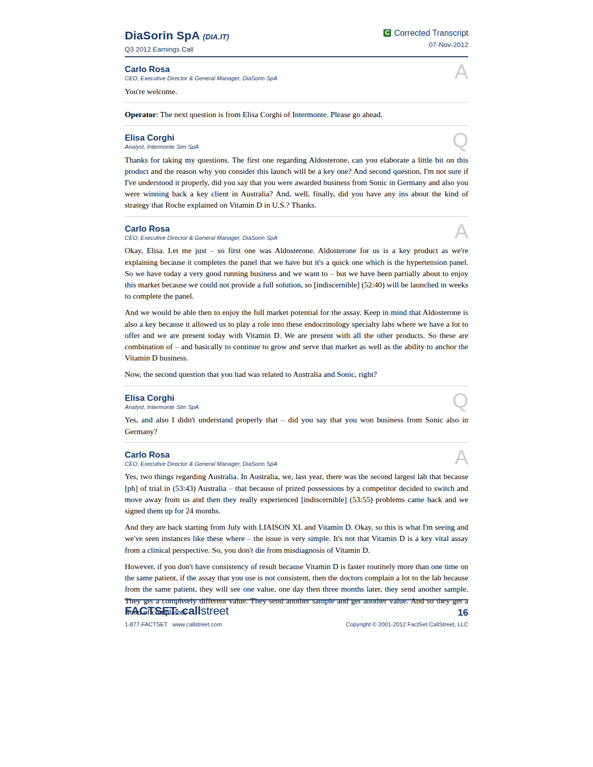DiaSorin SpA (DIA.IT)
Q3 2012 Earnings Call
CCorrected Transcript
07-Nov-2012
A
Carlo Rosa
CEO, Executive Director & General Manager, DiaSorin SpA
You're welcome.
Operator: The next question is from Elisa Corghi of Intermonte. Please go ahead.
Q
Elisa Corghi
Analyst, Intermonte Sim SpA
Thanks for taking my questions. The first one regarding Aldosterone, can you elaborate a little bit on this product and the reason why you consider this launch will be a key one? And second question, I'm not sure if I've understood it properly, did you say that you were awarded business from Sonic in Germany and also you were winning back a key client in Australia? And, well, finally, did you have any ins about the kind of strategy that Roche explained on Vitamin D in U.S.? Thanks.
A
Carlo Rosa
CEO, Executive Director & General Manager, DiaSorin SpA
Okay, Elisa. Let me just – so first one was Aldosterone. Aldosterone for us is a key product as we're explaining because it completes the panel that we have but it's a quick one which is the hypertension panel. So we have today a very good running business and we want to – but we have been partially about to enjoy this market because we could not provide a full solution, so [indiscernible] (52:40) will be launched in weeks to complete the panel.
And we would be able then to enjoy the full market potential for the assay. Keep in mind that Aldosterone is also a key because it allowed us to play a role into these endocrinology specialty labs where we have a lot to offer and we are present today with Vitamin D. We are present with all the other products. So these are combination of – and basically to continue to grow and serve that market as well as the ability to anchor the Vitamin D business.
Now, the second question that you had was related to Australia and Sonic, right?
Q
Elisa Corghi
Analyst, Intermonte Sim SpA
Yes, and also I didn't understand properly that – did you say that you won business from Sonic also in Germany?
A
Carlo Rosa
CEO, Executive Director & General Manager, DiaSorin SpA
Yes, two things regarding Australia. In Australia, we, last year, there was the second largest lab that because [ph] of trial in (53:43) Australia – that because of prized possessions by a competitor decided to switch and move away from us and then they really experienced [indiscernible] (53:55) problems came back and we signed them up for 24 months.
And they are back starting from July with LIAISON XL and Vitamin D. Okay, so this is what I'm seeing and we've seen instances like these where – the issue is very simple. It's not that Vitamin D is a key vital assay from a clinical perspective. So, you don't die from misdiagnosis of Vitamin D.
However, if you don't have consistency of result because Vitamin D is faster routinely more than one time on the same patient, if the assay that you use is not consistent, then the doctors complain a lot to the lab because from the same patient, they will see one value, one day then three months later, they send another sample. They get a completely different value. They send another sample and get another value. And so they get a flood of complaints
FACTSET: callstreet
1-877-FACTSET www.callstreet.com
16
Copyright © 2001-2012 FactSet CallStreet, LLC